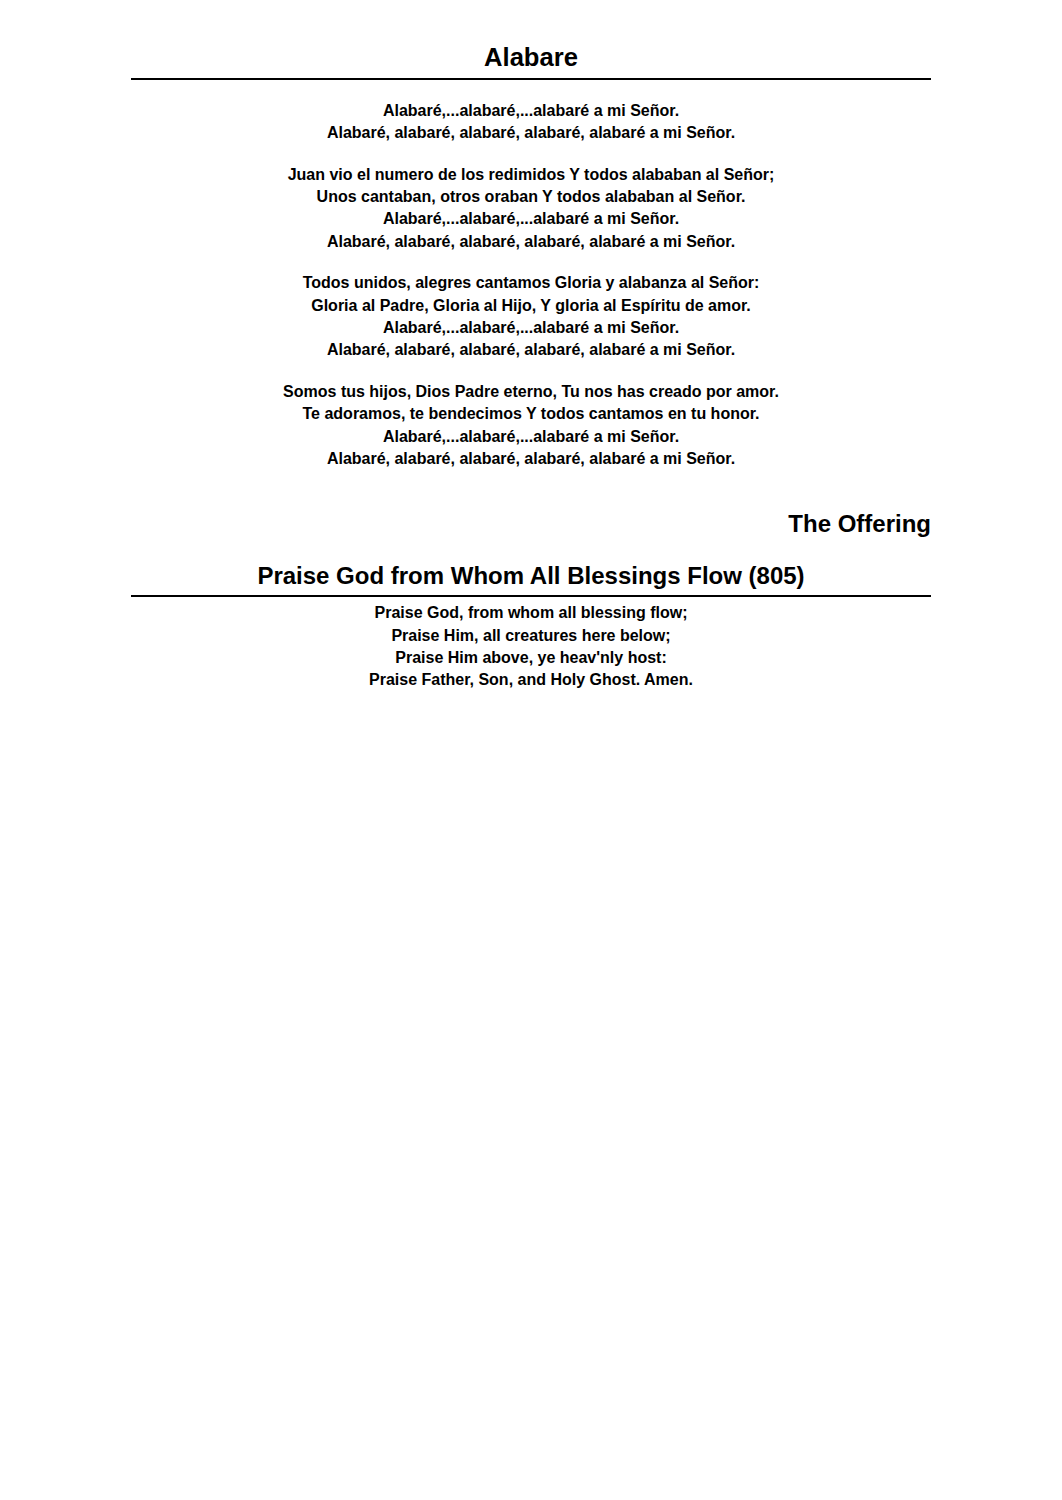Alabare
Alabaré,...alabaré,...alabaré a mi Señor.
Alabaré, alabaré, alabaré, alabaré, alabaré a mi Señor.
Juan vio el numero de los redimidos Y todos alababan al Señor;
Unos cantaban, otros oraban Y todos alababan al Señor.
Alabaré,...alabaré,...alabaré a mi Señor.
Alabaré, alabaré, alabaré, alabaré, alabaré a mi Señor.
Todos unidos, alegres cantamos Gloria y alabanza al Señor:
Gloria al Padre, Gloria al Hijo, Y gloria al Espíritu de amor.
Alabaré,...alabaré,...alabaré a mi Señor.
Alabaré, alabaré, alabaré, alabaré, alabaré a mi Señor.
Somos tus hijos, Dios Padre eterno, Tu nos has creado por amor.
Te adoramos, te bendecimos Y todos cantamos en tu honor.
Alabaré,...alabaré,...alabaré a mi Señor.
Alabaré, alabaré, alabaré, alabaré, alabaré a mi Señor.
The Offering
Praise God from Whom All Blessings Flow (805)
Praise God, from whom all blessing flow;
Praise Him, all creatures here below;
Praise Him above, ye heav'nly host:
Praise Father, Son, and Holy Ghost. Amen.